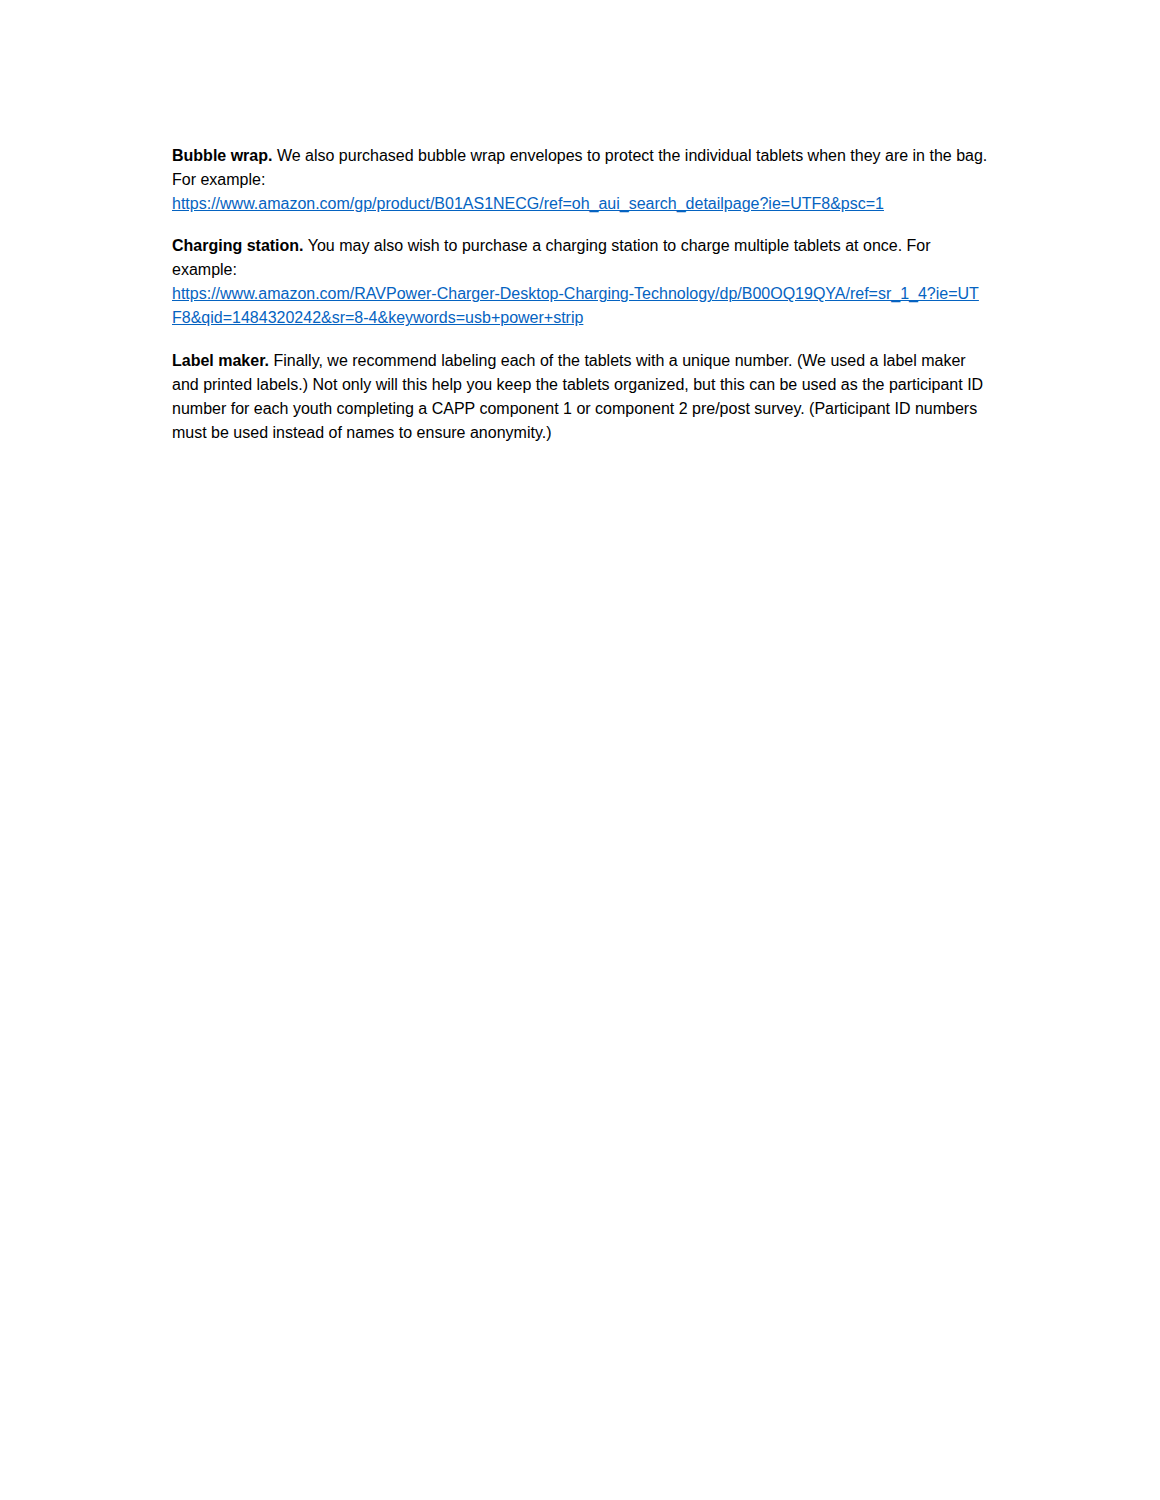Bubble wrap. We also purchased bubble wrap envelopes to protect the individual tablets when they are in the bag. For example:
https://www.amazon.com/gp/product/B01AS1NECG/ref=oh_aui_search_detailpage?ie=UTF8&psc=1
Charging station. You may also wish to purchase a charging station to charge multiple tablets at once. For example:
https://www.amazon.com/RAVPower-Charger-Desktop-Charging-Technology/dp/B00OQ19QYA/ref=sr_1_4?ie=UTF8&qid=1484320242&sr=8-4&keywords=usb+power+strip
Label maker. Finally, we recommend labeling each of the tablets with a unique number. (We used a label maker and printed labels.) Not only will this help you keep the tablets organized, but this can be used as the participant ID number for each youth completing a CAPP component 1 or component 2 pre/post survey. (Participant ID numbers must be used instead of names to ensure anonymity.)